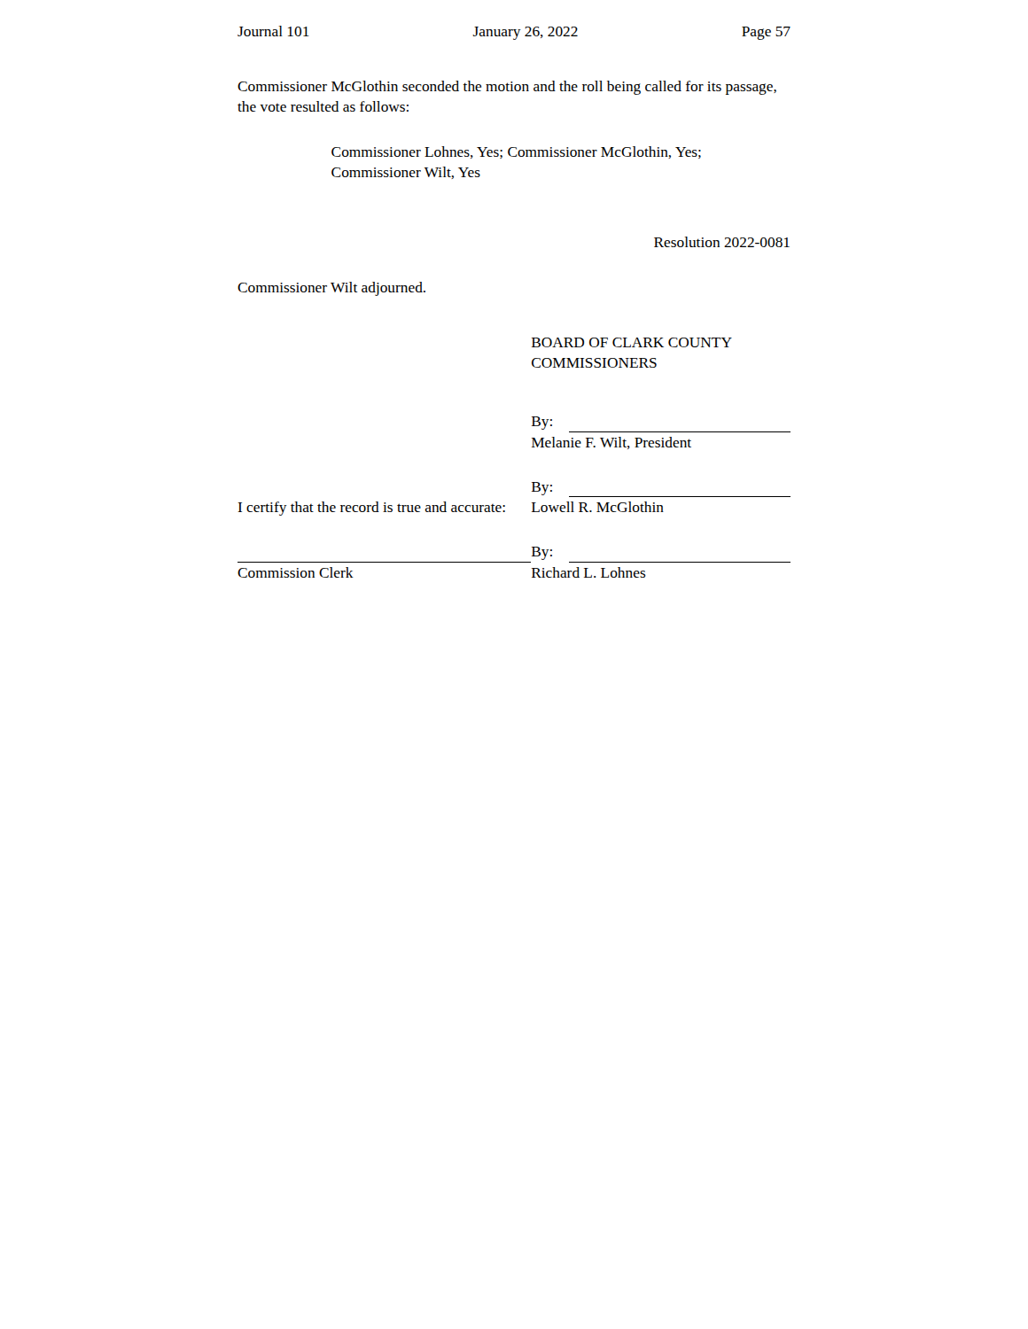Journal 101 January 26, 2022 Page 57
Commissioner McGlothin seconded the motion and the roll being called for its passage, the vote resulted as follows:
Commissioner Lohnes, Yes; Commissioner McGlothin, Yes; Commissioner Wilt, Yes
Resolution 2022-0081
Commissioner Wilt adjourned.
BOARD OF CLARK COUNTY COMMISSIONERS
| | By: | |
| | Melanie F. Wilt, President |
| | By: | |
| I certify that the record is true and accurate: | Lowell R. McGlothin |
| | By: | |
| Commission Clerk | Richard L. Lohnes |